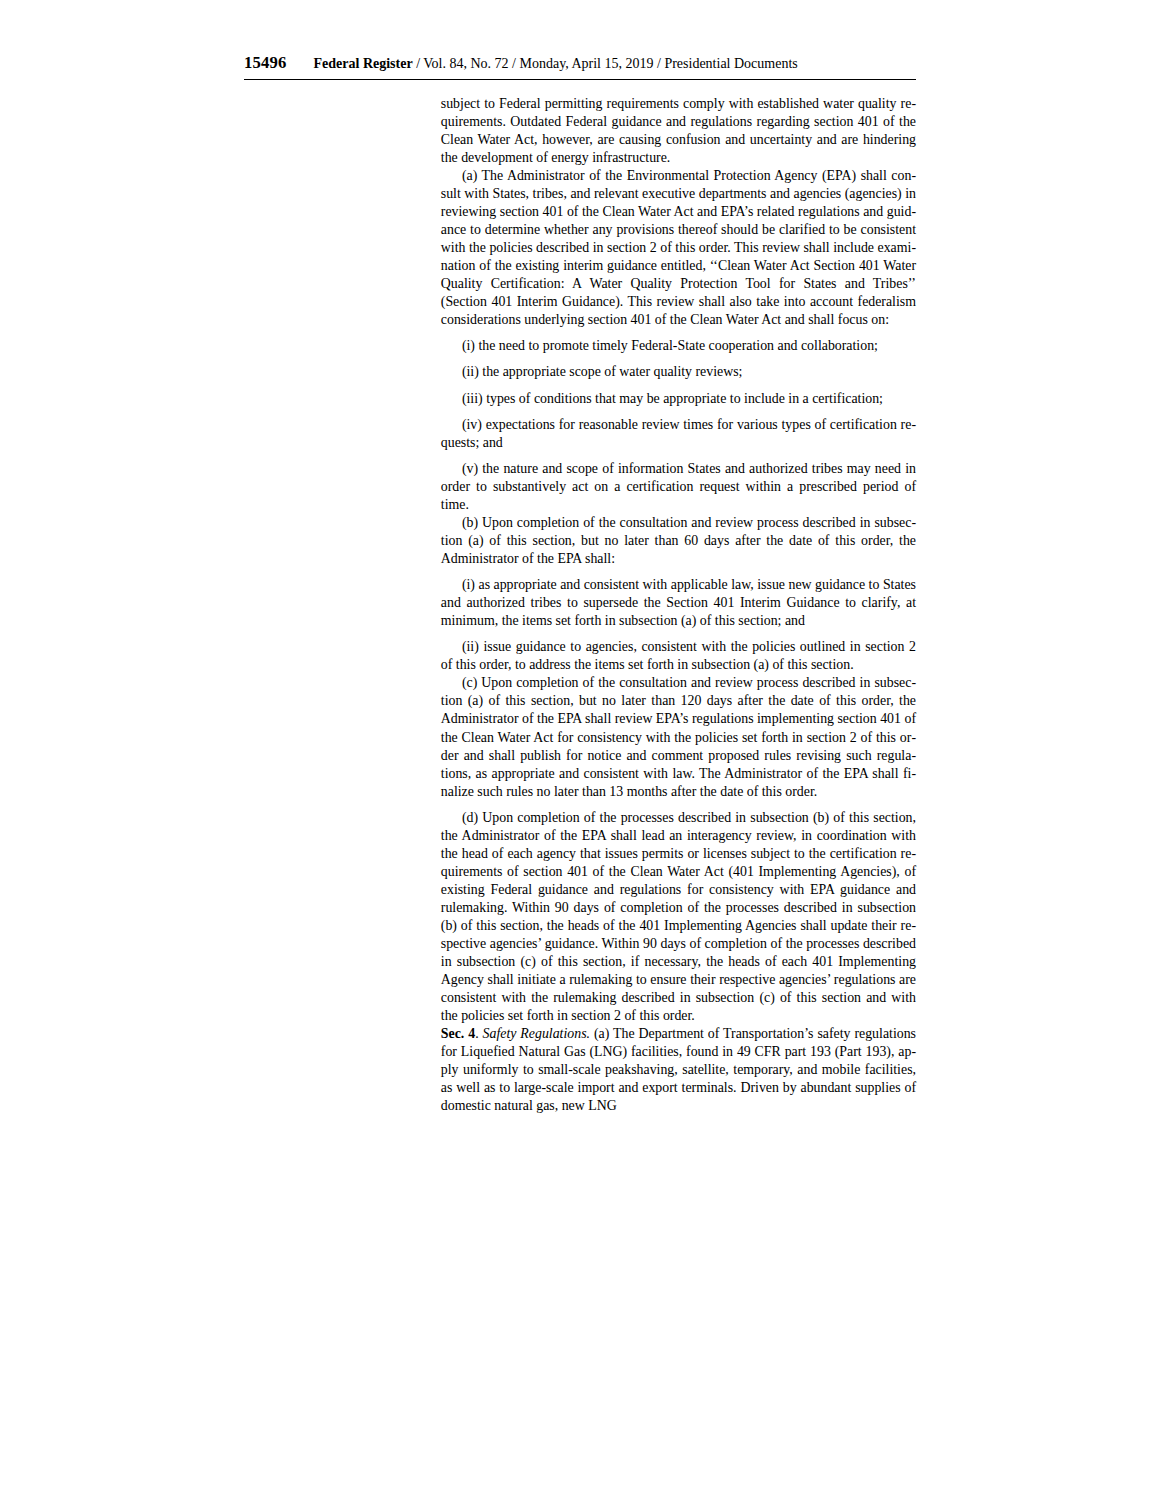15496 Federal Register / Vol. 84, No. 72 / Monday, April 15, 2019 / Presidential Documents
subject to Federal permitting requirements comply with established water quality requirements. Outdated Federal guidance and regulations regarding section 401 of the Clean Water Act, however, are causing confusion and uncertainty and are hindering the development of energy infrastructure.
(a) The Administrator of the Environmental Protection Agency (EPA) shall consult with States, tribes, and relevant executive departments and agencies (agencies) in reviewing section 401 of the Clean Water Act and EPA’s related regulations and guidance to determine whether any provisions thereof should be clarified to be consistent with the policies described in section 2 of this order. This review shall include examination of the existing interim guidance entitled, ‘‘Clean Water Act Section 401 Water Quality Certification: A Water Quality Protection Tool for States and Tribes’’ (Section 401 Interim Guidance). This review shall also take into account federalism considerations underlying section 401 of the Clean Water Act and shall focus on:
(i) the need to promote timely Federal-State cooperation and collaboration;
(ii) the appropriate scope of water quality reviews;
(iii) types of conditions that may be appropriate to include in a certification;
(iv) expectations for reasonable review times for various types of certification requests; and
(v) the nature and scope of information States and authorized tribes may need in order to substantively act on a certification request within a prescribed period of time.
(b) Upon completion of the consultation and review process described in subsection (a) of this section, but no later than 60 days after the date of this order, the Administrator of the EPA shall:
(i) as appropriate and consistent with applicable law, issue new guidance to States and authorized tribes to supersede the Section 401 Interim Guidance to clarify, at minimum, the items set forth in subsection (a) of this section; and
(ii) issue guidance to agencies, consistent with the policies outlined in section 2 of this order, to address the items set forth in subsection (a) of this section.
(c) Upon completion of the consultation and review process described in subsection (a) of this section, but no later than 120 days after the date of this order, the Administrator of the EPA shall review EPA’s regulations implementing section 401 of the Clean Water Act for consistency with the policies set forth in section 2 of this order and shall publish for notice and comment proposed rules revising such regulations, as appropriate and consistent with law. The Administrator of the EPA shall finalize such rules no later than 13 months after the date of this order.
(d) Upon completion of the processes described in subsection (b) of this section, the Administrator of the EPA shall lead an interagency review, in coordination with the head of each agency that issues permits or licenses subject to the certification requirements of section 401 of the Clean Water Act (401 Implementing Agencies), of existing Federal guidance and regulations for consistency with EPA guidance and rulemaking. Within 90 days of completion of the processes described in subsection (b) of this section, the heads of the 401 Implementing Agencies shall update their respective agencies’ guidance. Within 90 days of completion of the processes described in subsection (c) of this section, if necessary, the heads of each 401 Implementing Agency shall initiate a rulemaking to ensure their respective agencies’ regulations are consistent with the rulemaking described in subsection (c) of this section and with the policies set forth in section 2 of this order.
Sec. 4. Safety Regulations. (a) The Department of Transportation’s safety regulations for Liquefied Natural Gas (LNG) facilities, found in 49 CFR part 193 (Part 193), apply uniformly to small-scale peakshaving, satellite, temporary, and mobile facilities, as well as to large-scale import and export terminals. Driven by abundant supplies of domestic natural gas, new LNG